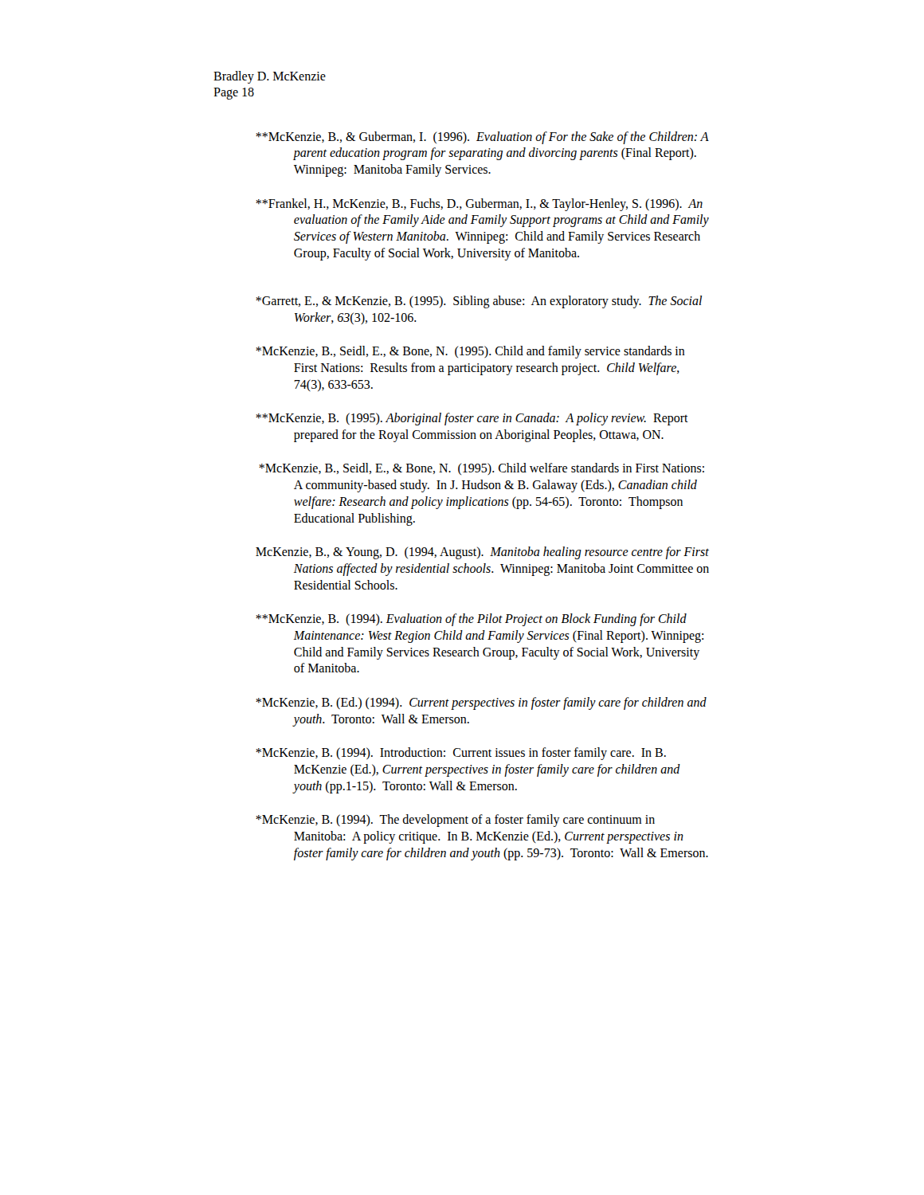Bradley D. McKenzie
Page 18
**McKenzie, B., & Guberman, I. (1996). Evaluation of For the Sake of the Children: A parent education program for separating and divorcing parents (Final Report). Winnipeg: Manitoba Family Services.
**Frankel, H., McKenzie, B., Fuchs, D., Guberman, I., & Taylor-Henley, S. (1996). An evaluation of the Family Aide and Family Support programs at Child and Family Services of Western Manitoba. Winnipeg: Child and Family Services Research Group, Faculty of Social Work, University of Manitoba.
*Garrett, E., & McKenzie, B. (1995). Sibling abuse: An exploratory study. The Social Worker, 63(3), 102-106.
*McKenzie, B., Seidl, E., & Bone, N. (1995). Child and family service standards in First Nations: Results from a participatory research project. Child Welfare, 74(3), 633-653.
**McKenzie, B. (1995). Aboriginal foster care in Canada: A policy review. Report prepared for the Royal Commission on Aboriginal Peoples, Ottawa, ON.
*McKenzie, B., Seidl, E., & Bone, N. (1995). Child welfare standards in First Nations: A community-based study. In J. Hudson & B. Galaway (Eds.), Canadian child welfare: Research and policy implications (pp. 54-65). Toronto: Thompson Educational Publishing.
McKenzie, B., & Young, D. (1994, August). Manitoba healing resource centre for First Nations affected by residential schools. Winnipeg: Manitoba Joint Committee on Residential Schools.
**McKenzie, B. (1994). Evaluation of the Pilot Project on Block Funding for Child Maintenance: West Region Child and Family Services (Final Report). Winnipeg: Child and Family Services Research Group, Faculty of Social Work, University of Manitoba.
*McKenzie, B. (Ed.) (1994). Current perspectives in foster family care for children and youth. Toronto: Wall & Emerson.
*McKenzie, B. (1994). Introduction: Current issues in foster family care. In B. McKenzie (Ed.), Current perspectives in foster family care for children and youth (pp.1-15). Toronto: Wall & Emerson.
*McKenzie, B. (1994). The development of a foster family care continuum in Manitoba: A policy critique. In B. McKenzie (Ed.), Current perspectives in foster family care for children and youth (pp. 59-73). Toronto: Wall & Emerson.